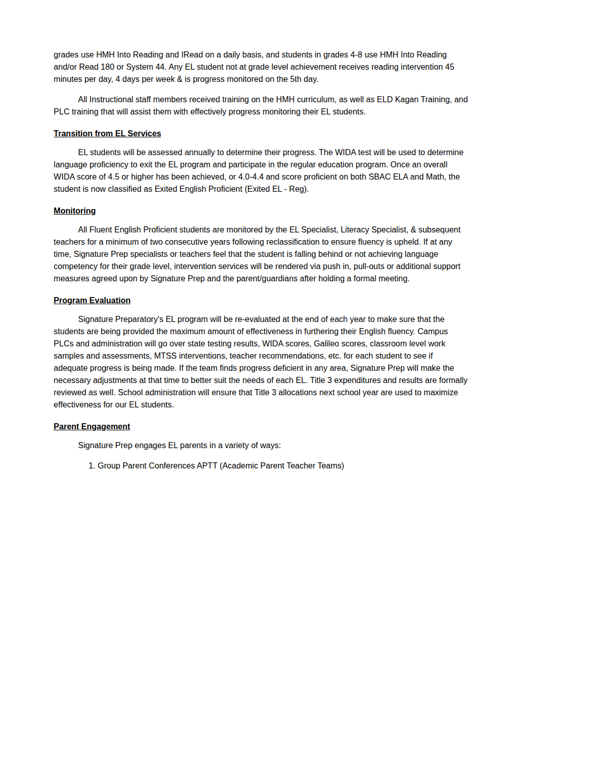grades use HMH Into Reading and IRead on a daily basis, and students in grades 4-8 use HMH Into Reading and/or Read 180 or System 44. Any EL student not at grade level achievement receives reading intervention 45 minutes per day, 4 days per week & is progress monitored on the 5th day.
All Instructional staff members received training on the HMH curriculum, as well as ELD Kagan Training, and PLC training that will assist them with effectively progress monitoring their EL students.
Transition from EL Services
EL students will be assessed annually to determine their progress. The WIDA test will be used to determine language proficiency to exit the EL program and participate in the regular education program. Once an overall WIDA score of 4.5 or higher has been achieved, or 4.0-4.4 and score proficient on both SBAC ELA and Math, the student is now classified as Exited English Proficient (Exited EL - Reg).
Monitoring
All Fluent English Proficient students are monitored by the EL Specialist, Literacy Specialist, & subsequent teachers for a minimum of two consecutive years following reclassification to ensure fluency is upheld. If at any time, Signature Prep specialists or teachers feel that the student is falling behind or not achieving language competency for their grade level, intervention services will be rendered via push in, pull-outs or additional support measures agreed upon by Signature Prep and the parent/guardians after holding a formal meeting.
Program Evaluation
Signature Preparatory's EL program will be re-evaluated at the end of each year to make sure that the students are being provided the maximum amount of effectiveness in furthering their English fluency. Campus PLCs and administration will go over state testing results, WIDA scores, Galileo scores, classroom level work samples and assessments, MTSS interventions, teacher recommendations, etc. for each student to see if adequate progress is being made. If the team finds progress deficient in any area, Signature Prep will make the necessary adjustments at that time to better suit the needs of each EL. Title 3 expenditures and results are formally reviewed as well. School administration will ensure that Title 3 allocations next school year are used to maximize effectiveness for our EL students.
Parent Engagement
Signature Prep engages EL parents in a variety of ways:
Group Parent Conferences APTT (Academic Parent Teacher Teams)